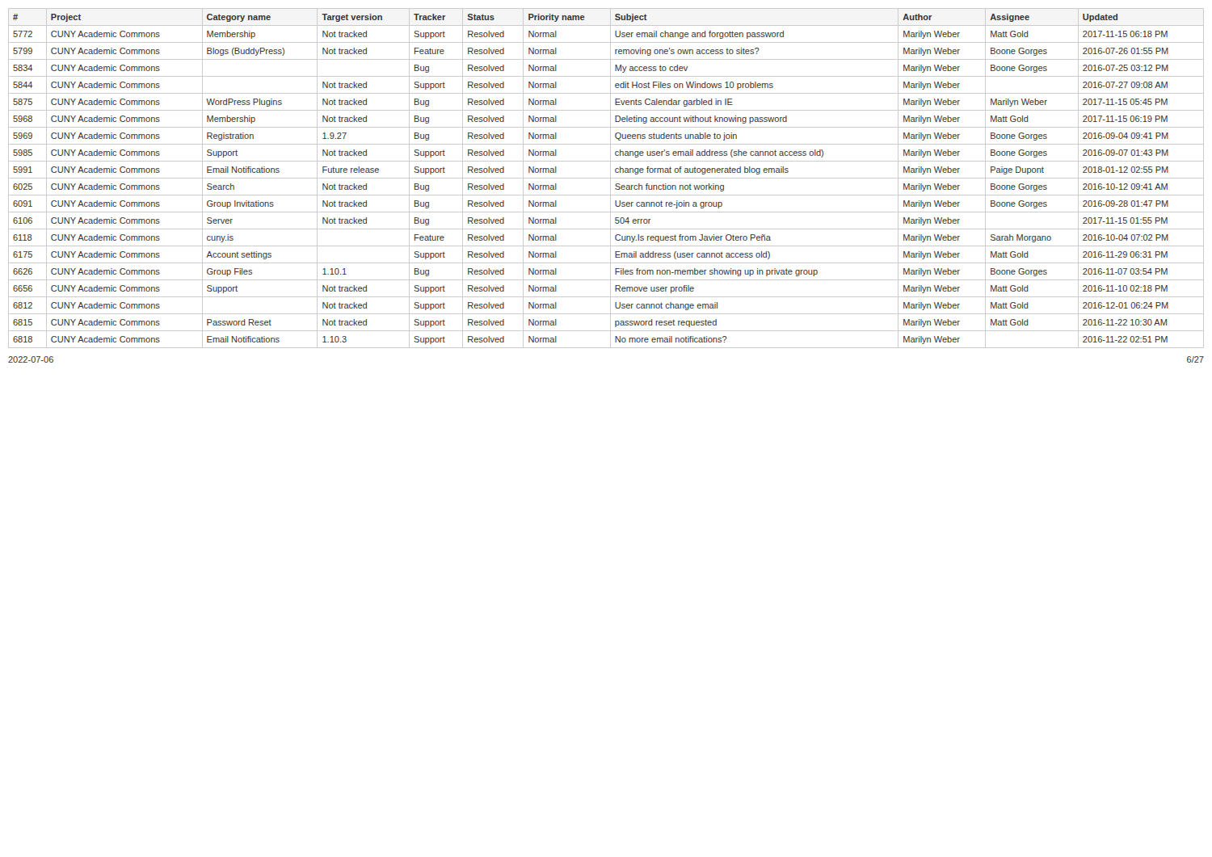| # | Project | Category name | Target version | Tracker | Status | Priority name | Subject | Author | Assignee | Updated |
| --- | --- | --- | --- | --- | --- | --- | --- | --- | --- | --- |
| 5772 | CUNY Academic Commons | Membership | Not tracked | Support | Resolved | Normal | User email change and forgotten password | Marilyn Weber | Matt Gold | 2017-11-15 06:18 PM |
| 5799 | CUNY Academic Commons | Blogs (BuddyPress) | Not tracked | Feature | Resolved | Normal | removing one's own access to sites? | Marilyn Weber | Boone Gorges | 2016-07-26 01:55 PM |
| 5834 | CUNY Academic Commons | | | Bug | Resolved | Normal | My access to cdev | Marilyn Weber | Boone Gorges | 2016-07-25 03:12 PM |
| 5844 | CUNY Academic Commons | | Not tracked | Support | Resolved | Normal | edit Host Files on Windows 10 problems | Marilyn Weber | | 2016-07-27 09:08 AM |
| 5875 | CUNY Academic Commons | WordPress Plugins | Not tracked | Bug | Resolved | Normal | Events Calendar garbled in IE | Marilyn Weber | Marilyn Weber | 2017-11-15 05:45 PM |
| 5968 | CUNY Academic Commons | Membership | Not tracked | Bug | Resolved | Normal | Deleting account without knowing password | Marilyn Weber | Matt Gold | 2017-11-15 06:19 PM |
| 5969 | CUNY Academic Commons | Registration | 1.9.27 | Bug | Resolved | Normal | Queens students unable to join | Marilyn Weber | Boone Gorges | 2016-09-04 09:41 PM |
| 5985 | CUNY Academic Commons | Support | Not tracked | Support | Resolved | Normal | change user's email address (she cannot access old) | Marilyn Weber | Boone Gorges | 2016-09-07 01:43 PM |
| 5991 | CUNY Academic Commons | Email Notifications | Future release | Support | Resolved | Normal | change format of autogenerated blog emails | Marilyn Weber | Paige Dupont | 2018-01-12 02:55 PM |
| 6025 | CUNY Academic Commons | Search | Not tracked | Bug | Resolved | Normal | Search function not working | Marilyn Weber | Boone Gorges | 2016-10-12 09:41 AM |
| 6091 | CUNY Academic Commons | Group Invitations | Not tracked | Bug | Resolved | Normal | User cannot re-join a group | Marilyn Weber | Boone Gorges | 2016-09-28 01:47 PM |
| 6106 | CUNY Academic Commons | Server | Not tracked | Bug | Resolved | Normal | 504 error | Marilyn Weber | | 2017-11-15 01:55 PM |
| 6118 | CUNY Academic Commons | cuny.is | | Feature | Resolved | Normal | Cuny.Is request from Javier Otero Peña | Marilyn Weber | Sarah Morgano | 2016-10-04 07:02 PM |
| 6175 | CUNY Academic Commons | Account settings | | Support | Resolved | Normal | Email address (user cannot access old) | Marilyn Weber | Matt Gold | 2016-11-29 06:31 PM |
| 6626 | CUNY Academic Commons | Group Files | 1.10.1 | Bug | Resolved | Normal | Files from non-member showing up in private group | Marilyn Weber | Boone Gorges | 2016-11-07 03:54 PM |
| 6656 | CUNY Academic Commons | Support | Not tracked | Support | Resolved | Normal | Remove user profile | Marilyn Weber | Matt Gold | 2016-11-10 02:18 PM |
| 6812 | CUNY Academic Commons | | Not tracked | Support | Resolved | Normal | User cannot change email | Marilyn Weber | Matt Gold | 2016-12-01 06:24 PM |
| 6815 | CUNY Academic Commons | Password Reset | Not tracked | Support | Resolved | Normal | password reset requested | Marilyn Weber | Matt Gold | 2016-11-22 10:30 AM |
| 6818 | CUNY Academic Commons | Email Notifications | 1.10.3 | Support | Resolved | Normal | No more email notifications? | Marilyn Weber | | 2016-11-22 02:51 PM |
2022-07-06 6/27